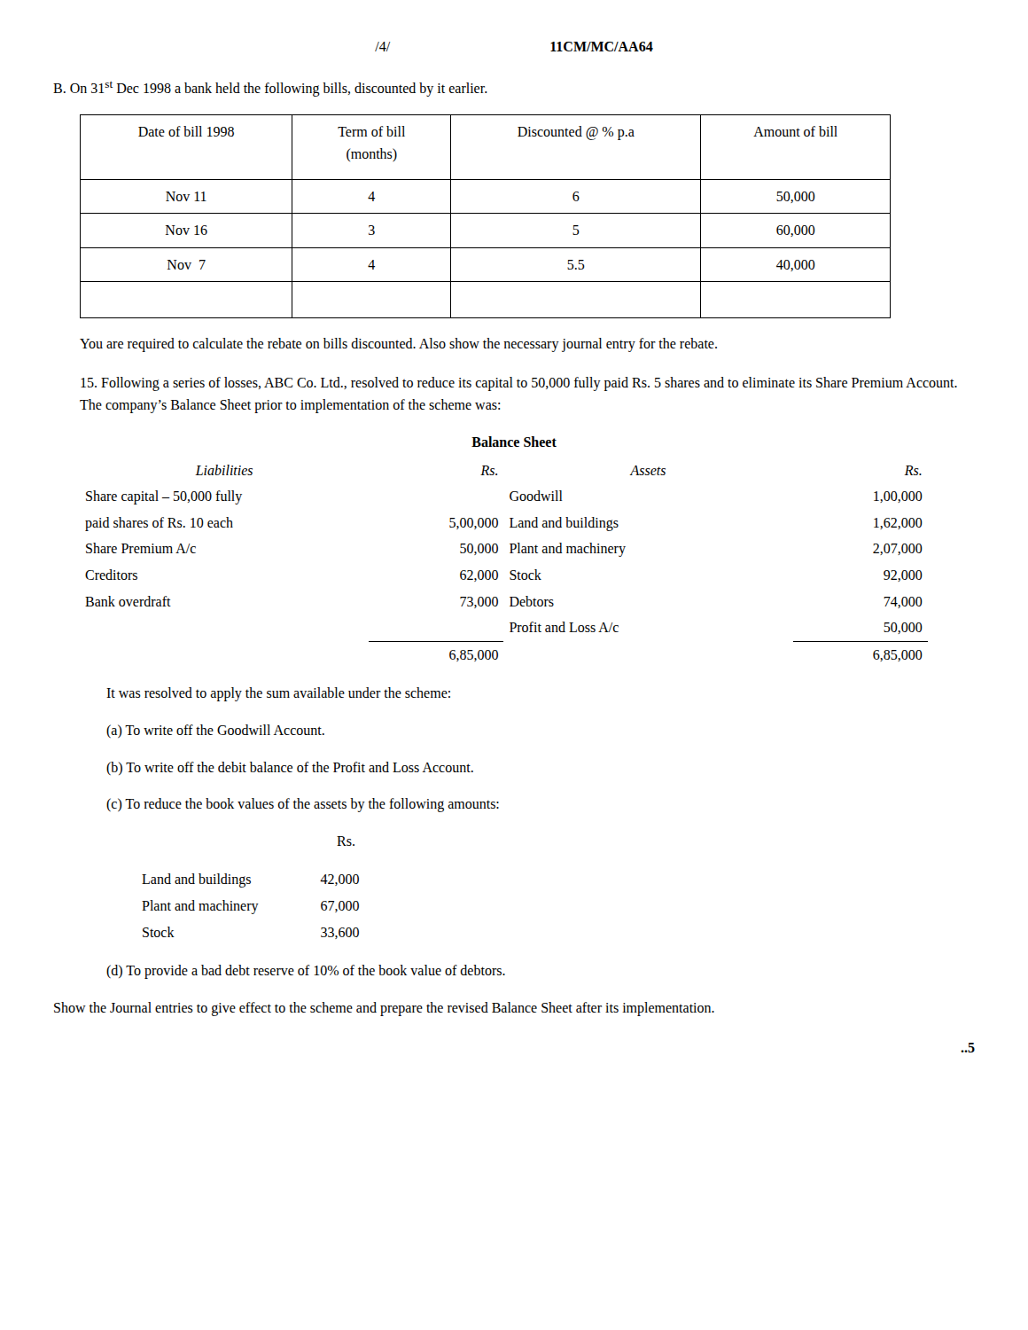/4/ 11CM/MC/AA64
B. On 31st Dec 1998 a bank held the following bills, discounted by it earlier.
| Date of bill 1998 | Term of bill (months) | Discounted @ % p.a | Amount of bill |
| --- | --- | --- | --- |
| Nov 11 | 4 | 6 | 50,000 |
| Nov 16 | 3 | 5 | 60,000 |
| Nov 7 | 4 | 5.5 | 40,000 |
You are required to calculate the rebate on bills discounted. Also show the necessary journal entry for the rebate.
15. Following a series of losses, ABC Co. Ltd., resolved to reduce its capital to 50,000 fully paid Rs. 5 shares and to eliminate its Share Premium Account. The company’s Balance Sheet prior to implementation of the scheme was:
Balance Sheet
| Liabilities | Rs. | Assets | Rs. |
| Share capital – 50,000 fully | | Goodwill | 1,00,000 |
| paid shares of Rs. 10 each | 5,00,000 | Land and buildings | 1,62,000 |
| Share Premium A/c | 50,000 | Plant and machinery | 2,07,000 |
| Creditors | 62,000 | Stock | 92,000 |
| Bank overdraft | 73,000 | Debtors | 74,000 |
| | | Profit and Loss A/c | 50,000 |
| | 6,85,000 | | 6,85,000 |
It was resolved to apply the sum available under the scheme:
(a) To write off the Goodwill Account.
(b) To write off the debit balance of the Profit and Loss Account.
(c) To reduce the book values of the assets by the following amounts:
Rs.
| Land and buildings | 42,000 |
| Plant and machinery | 67,000 |
| Stock | 33,600 |
(d) To provide a bad debt reserve of 10% of the book value of debtors.
Show the Journal entries to give effect to the scheme and prepare the revised Balance Sheet after its implementation.
..5